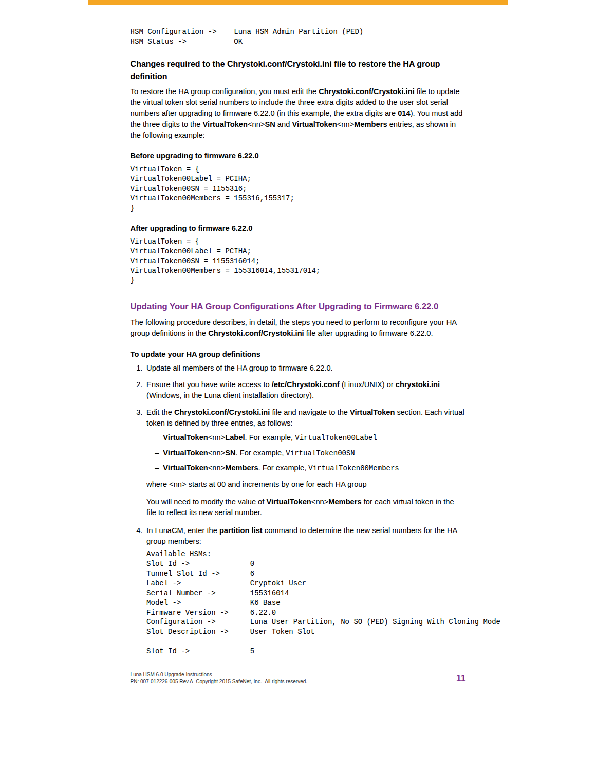HSM Configuration ->    Luna HSM Admin Partition (PED)
HSM Status ->           OK
Changes required to the Chrystoki.conf/Crystoki.ini file to restore the HA group definition
To restore the HA group configuration, you must edit the Chrystoki.conf/Crystoki.ini file to update the virtual token slot serial numbers to include the three extra digits added to the user slot serial numbers after upgrading to firmware 6.22.0 (in this example, the extra digits are 014). You must add the three digits to the VirtualToken<nn>SN and VirtualToken<nn>Members entries, as shown in the following example:
Before upgrading to firmware 6.22.0
VirtualToken = {
VirtualToken00Label = PCIHA;
VirtualToken00SN = 1155316;
VirtualToken00Members = 155316,155317;
}
After upgrading to firmware 6.22.0
VirtualToken = {
VirtualToken00Label = PCIHA;
VirtualToken00SN = 1155316014;
VirtualToken00Members = 155316014,155317014;
}
Updating Your HA Group Configurations After Upgrading to Firmware 6.22.0
The following procedure describes, in detail, the steps you need to perform to reconfigure your HA group definitions in the Chrystoki.conf/Crystoki.ini file after upgrading to firmware 6.22.0.
To update your HA group definitions
Update all members of the HA group to firmware 6.22.0.
Ensure that you have write access to /etc/Chrystoki.conf (Linux/UNIX) or chrystoki.ini (Windows, in the Luna client installation directory).
Edit the Chrystoki.conf/Crystoki.ini file and navigate to the VirtualToken section. Each virtual token is defined by three entries, as follows:
VirtualToken<nn>Label. For example, VirtualToken00Label
VirtualToken<nn>SN. For example, VirtualToken00SN
VirtualToken<nn>Members. For example, VirtualToken00Members
where <nn> starts at 00 and increments by one for each HA group
You will need to modify the value of VirtualToken<nn>Members for each virtual token in the file to reflect its new serial number.
In LunaCM, enter the partition list command to determine the new serial numbers for the HA group members:
Available HSMs:
Slot Id ->              0
Tunnel Slot Id ->       6
Label ->                Cryptoki User
Serial Number ->        155316014
Model ->                K6 Base
Firmware Version ->     6.22.0
Configuration ->        Luna User Partition, No SO (PED) Signing With Cloning Mode
Slot Description ->     User Token Slot

Slot Id ->              5
Luna HSM 6.0 Upgrade Instructions
PN: 007-012226-005 Rev.A Copyright 2015 SafeNet, Inc. All rights reserved.
11